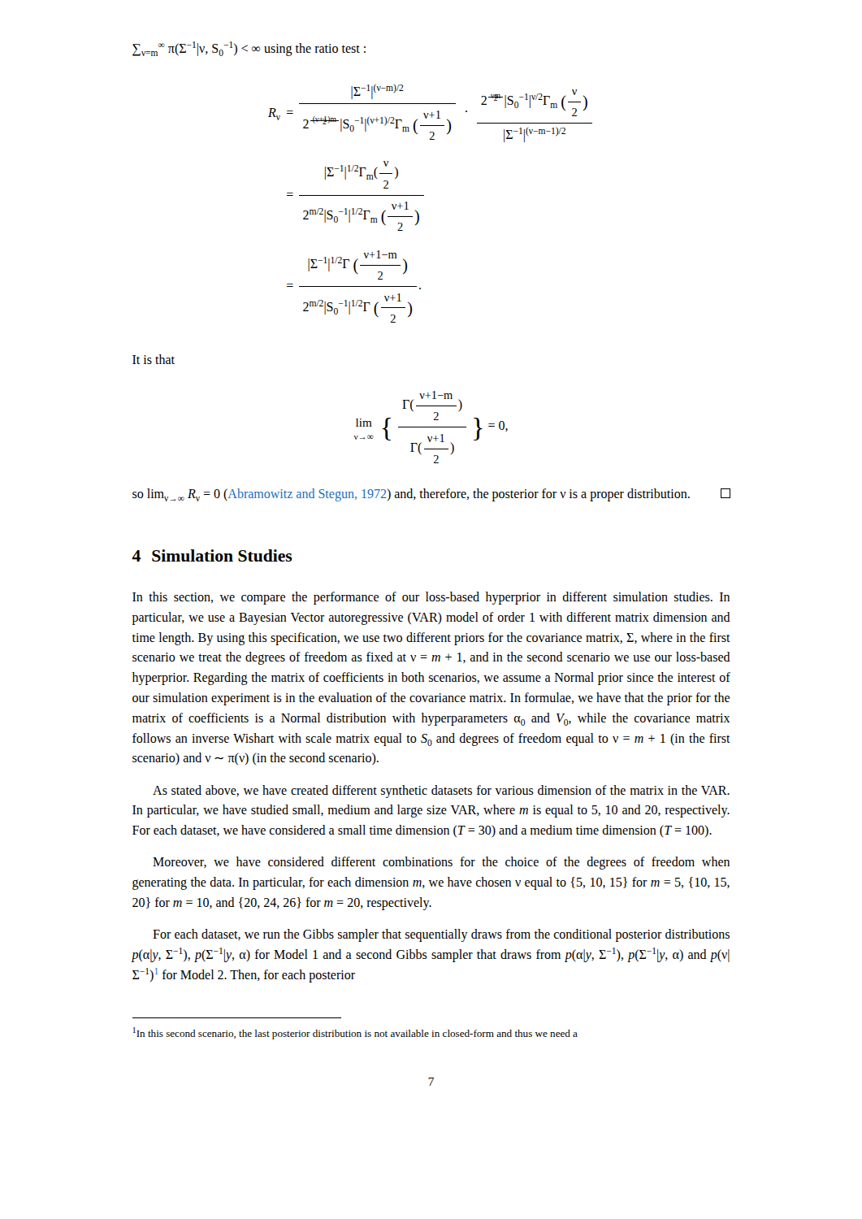∑ν=m∞ π(Σ−1|ν, S0−1) < ∞ using the ratio test :
Rν
=
|Σ−1|(ν−m)/2 2(ν+1)m 2|S0−1|(ν+1)/2Γm (ν+12) · 2νm 2|S0−1|ν/2Γm (ν 2) |Σ−1|(ν−m−1)/2
=
|Σ−1|1/2Γm(ν 2) 2m/2|S0−1|1/2Γm (ν+12)
=
|Σ−1|1/2Γ (ν+1−m 2) 2m/2|S0−1|1/2Γ (ν+12) .
It is that
lim ν→∞ { Γ(ν+1−m 2) Γ(ν+12) } = 0,
so limν→∞ Rν = 0 (Abramowitz and Stegun, 1972) and, therefore, the posterior for ν is a proper distribution.
4 Simulation Studies
In this section, we compare the performance of our loss-based hyperprior in different simulation studies. In particular, we use a Bayesian Vector autoregressive (VAR) model of order 1 with different matrix dimension and time length. By using this specification, we use two different priors for the covariance matrix, Σ, where in the first scenario we treat the degrees of freedom as fixed at ν = m + 1, and in the second scenario we use our loss-based hyperprior. Regarding the matrix of coefficients in both scenarios, we assume a Normal prior since the interest of our simulation experiment is in the evaluation of the covariance matrix. In formulae, we have that the prior for the matrix of coefficients is a Normal distribution with hyperparameters α0 and V0, while the covariance matrix follows an inverse Wishart with scale matrix equal to S0 and degrees of freedom equal to ν = m + 1 (in the first scenario) and ν ∼ π(ν) (in the second scenario).
As stated above, we have created different synthetic datasets for various dimension of the matrix in the VAR. In particular, we have studied small, medium and large size VAR, where m is equal to 5, 10 and 20, respectively. For each dataset, we have considered a small time dimension (T = 30) and a medium time dimension (T = 100).
Moreover, we have considered different combinations for the choice of the degrees of freedom when generating the data. In particular, for each dimension m, we have chosen ν equal to {5, 10, 15} for m = 5, {10, 15, 20} for m = 10, and {20, 24, 26} for m = 20, respectively.
For each dataset, we run the Gibbs sampler that sequentially draws from the conditional posterior distributions p(α|y, Σ−1), p(Σ−1|y, α) for Model 1 and a second Gibbs sampler that draws from p(α|y, Σ−1), p(Σ−1|y, α) and p(ν|Σ−1)1 for Model 2. Then, for each posterior
1In this second scenario, the last posterior distribution is not available in closed-form and thus we need a
7